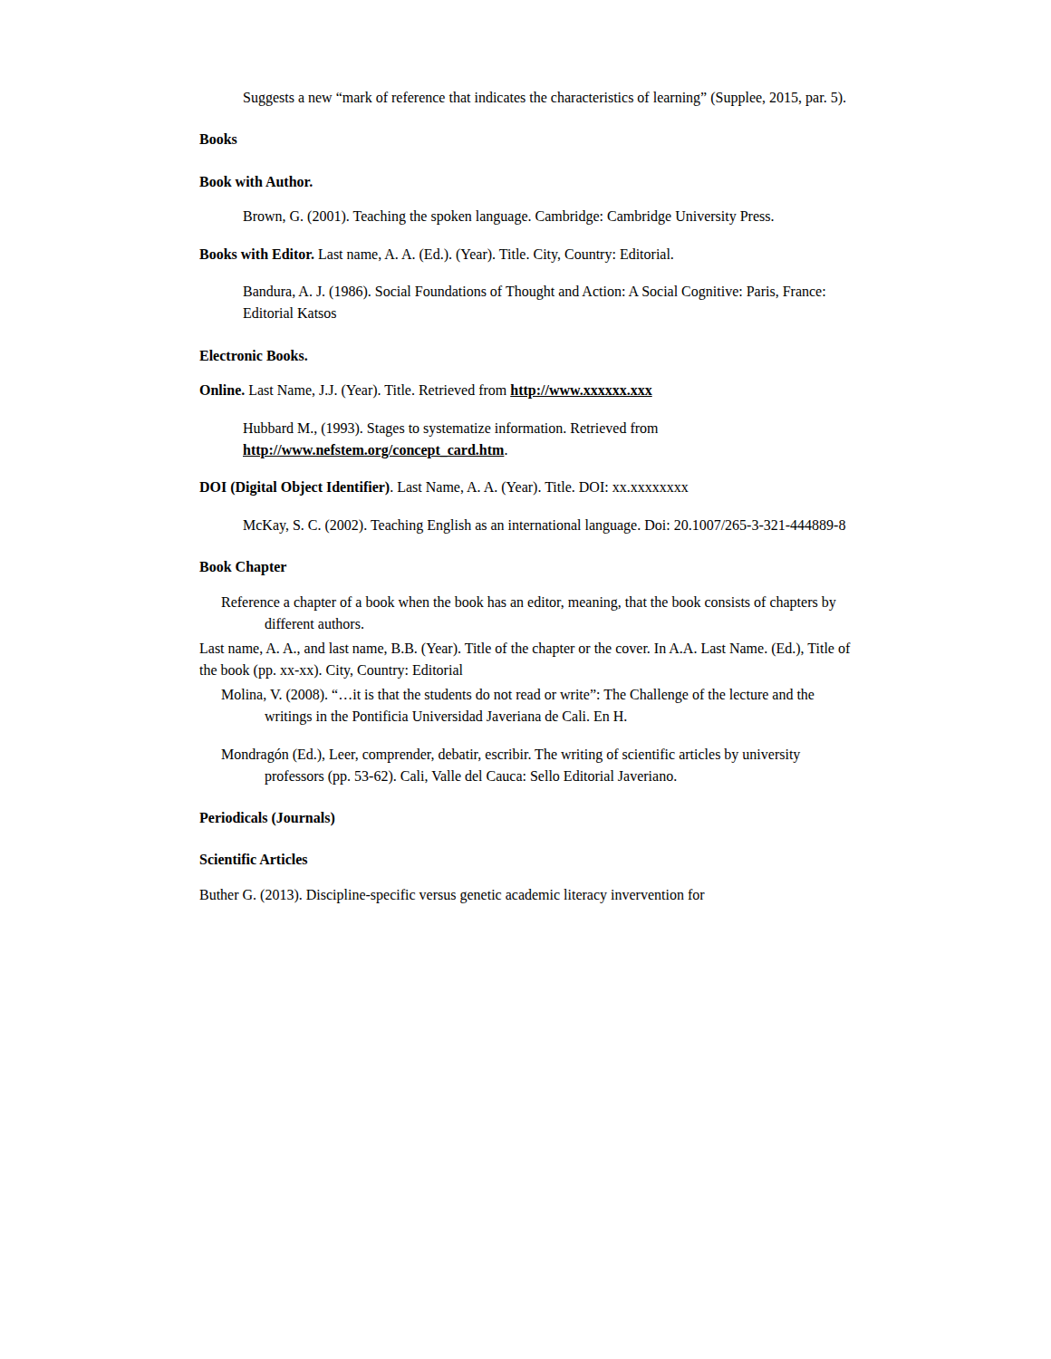Suggests a new “mark of reference that indicates the characteristics of learning” (Supplee, 2015, par. 5).
Books
Book with Author.
Brown, G. (2001). Teaching the spoken language. Cambridge: Cambridge University Press.
Books with Editor. Last name, A. A. (Ed.). (Year). Title. City, Country: Editorial.
Bandura, A. J. (1986). Social Foundations of Thought and Action: A Social Cognitive: Paris, France: Editorial Katsos
Electronic Books.
Online. Last Name, J.J. (Year). Title. Retrieved from http://www.xxxxxx.xxx
Hubbard M., (1993). Stages to systematize information. Retrieved from http://www.nefstem.org/concept_card.htm.
DOI (Digital Object Identifier). Last Name, A. A. (Year). Title. DOI: xx.xxxxxxxx
McKay, S. C. (2002). Teaching English as an international language. Doi: 20.1007/265-3-321-444889-8
Book Chapter
Reference a chapter of a book when the book has an editor, meaning, that the book consists of chapters by different authors.
Last name, A. A., and last name, B.B. (Year). Title of the chapter or the cover. In A.A. Last Name. (Ed.), Title of the book (pp. xx-xx). City, Country: Editorial
Molina, V. (2008). “…it is that the students do not read or write”: The Challenge of the lecture and the writings in the Pontificia Universidad Javeriana de Cali. En H.
Mondragón (Ed.), Leer, comprender, debatir, escribir. The writing of scientific articles by university professors (pp. 53-62). Cali, Valle del Cauca: Sello Editorial Javeriano.
Periodicals (Journals)
Scientific Articles
Buther G. (2013). Discipline-specific versus genetic academic literacy invervention for